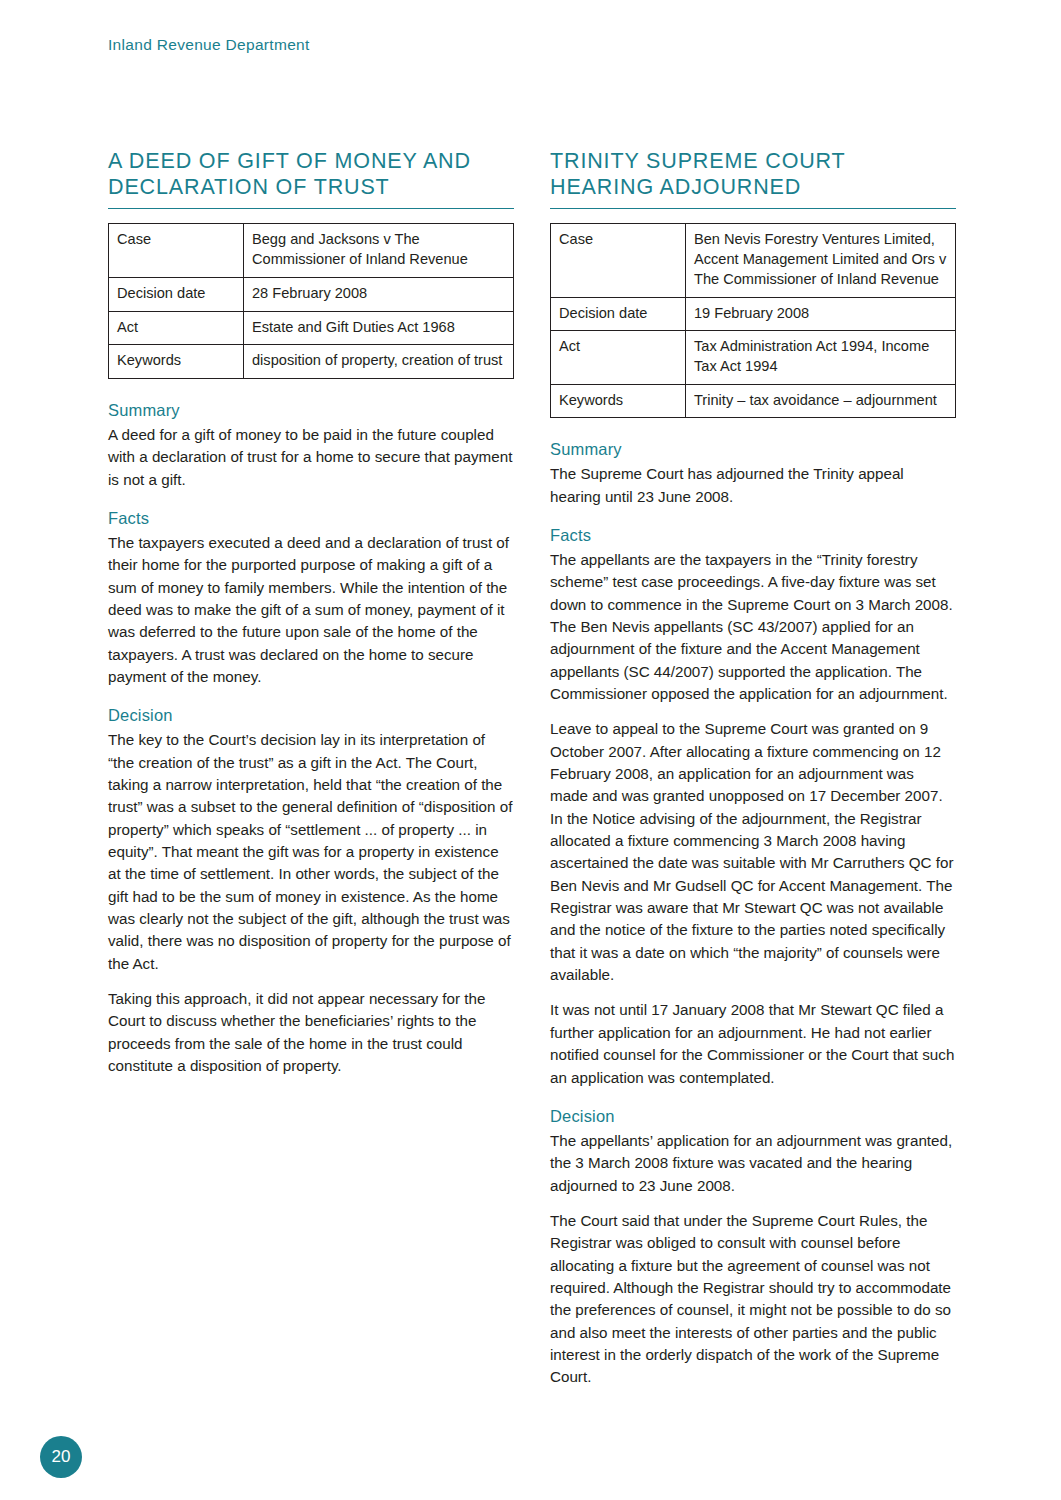Inland Revenue Department
A deed of gift of money and declaration of trust
| Case | Begg and Jacksons v The Commissioner of Inland Revenue |
| Decision date | 28 February 2008 |
| Act | Estate and Gift Duties Act 1968 |
| Keywords | disposition of property, creation of trust |
Summary
A deed for a gift of money to be paid in the future coupled with a declaration of trust for a home to secure that payment is not a gift.
Facts
The taxpayers executed a deed and a declaration of trust of their home for the purported purpose of making a gift of a sum of money to family members. While the intention of the deed was to make the gift of a sum of money, payment of it was deferred to the future upon sale of the home of the taxpayers. A trust was declared on the home to secure payment of the money.
Decision
The key to the Court’s decision lay in its interpretation of “the creation of the trust” as a gift in the Act. The Court, taking a narrow interpretation, held that “the creation of the trust” was a subset to the general definition of “disposition of property” which speaks of “settlement ... of property ... in equity”. That meant the gift was for a property in existence at the time of settlement. In other words, the subject of the gift had to be the sum of money in existence. As the home was clearly not the subject of the gift, although the trust was valid, there was no disposition of property for the purpose of the Act.
Taking this approach, it did not appear necessary for the Court to discuss whether the beneficiaries’ rights to the proceeds from the sale of the home in the trust could constitute a disposition of property.
Trinity Supreme Court hearing adjourned
| Case | Ben Nevis Forestry Ventures Limited, Accent Management Limited and Ors v The Commissioner of Inland Revenue |
| Decision date | 19 February 2008 |
| Act | Tax Administration Act 1994, Income Tax Act 1994 |
| Keywords | Trinity – tax avoidance – adjournment |
Summary
The Supreme Court has adjourned the Trinity appeal hearing until 23 June 2008.
Facts
The appellants are the taxpayers in the “Trinity forestry scheme” test case proceedings. A five-day fixture was set down to commence in the Supreme Court on 3 March 2008. The Ben Nevis appellants (SC 43/2007) applied for an adjournment of the fixture and the Accent Management appellants (SC 44/2007) supported the application. The Commissioner opposed the application for an adjournment.
Leave to appeal to the Supreme Court was granted on 9 October 2007. After allocating a fixture commencing on 12 February 2008, an application for an adjournment was made and was granted unopposed on 17 December 2007. In the Notice advising of the adjournment, the Registrar allocated a fixture commencing 3 March 2008 having ascertained the date was suitable with Mr Carruthers QC for Ben Nevis and Mr Gudsell QC for Accent Management. The Registrar was aware that Mr Stewart QC was not available and the notice of the fixture to the parties noted specifically that it was a date on which “the majority” of counsels were available.
It was not until 17 January 2008 that Mr Stewart QC filed a further application for an adjournment. He had not earlier notified counsel for the Commissioner or the Court that such an application was contemplated.
Decision
The appellants’ application for an adjournment was granted, the 3 March 2008 fixture was vacated and the hearing adjourned to 23 June 2008.
The Court said that under the Supreme Court Rules, the Registrar was obliged to consult with counsel before allocating a fixture but the agreement of counsel was not required. Although the Registrar should try to accommodate the preferences of counsel, it might not be possible to do so and also meet the interests of other parties and the public interest in the orderly dispatch of the work of the Supreme Court.
20